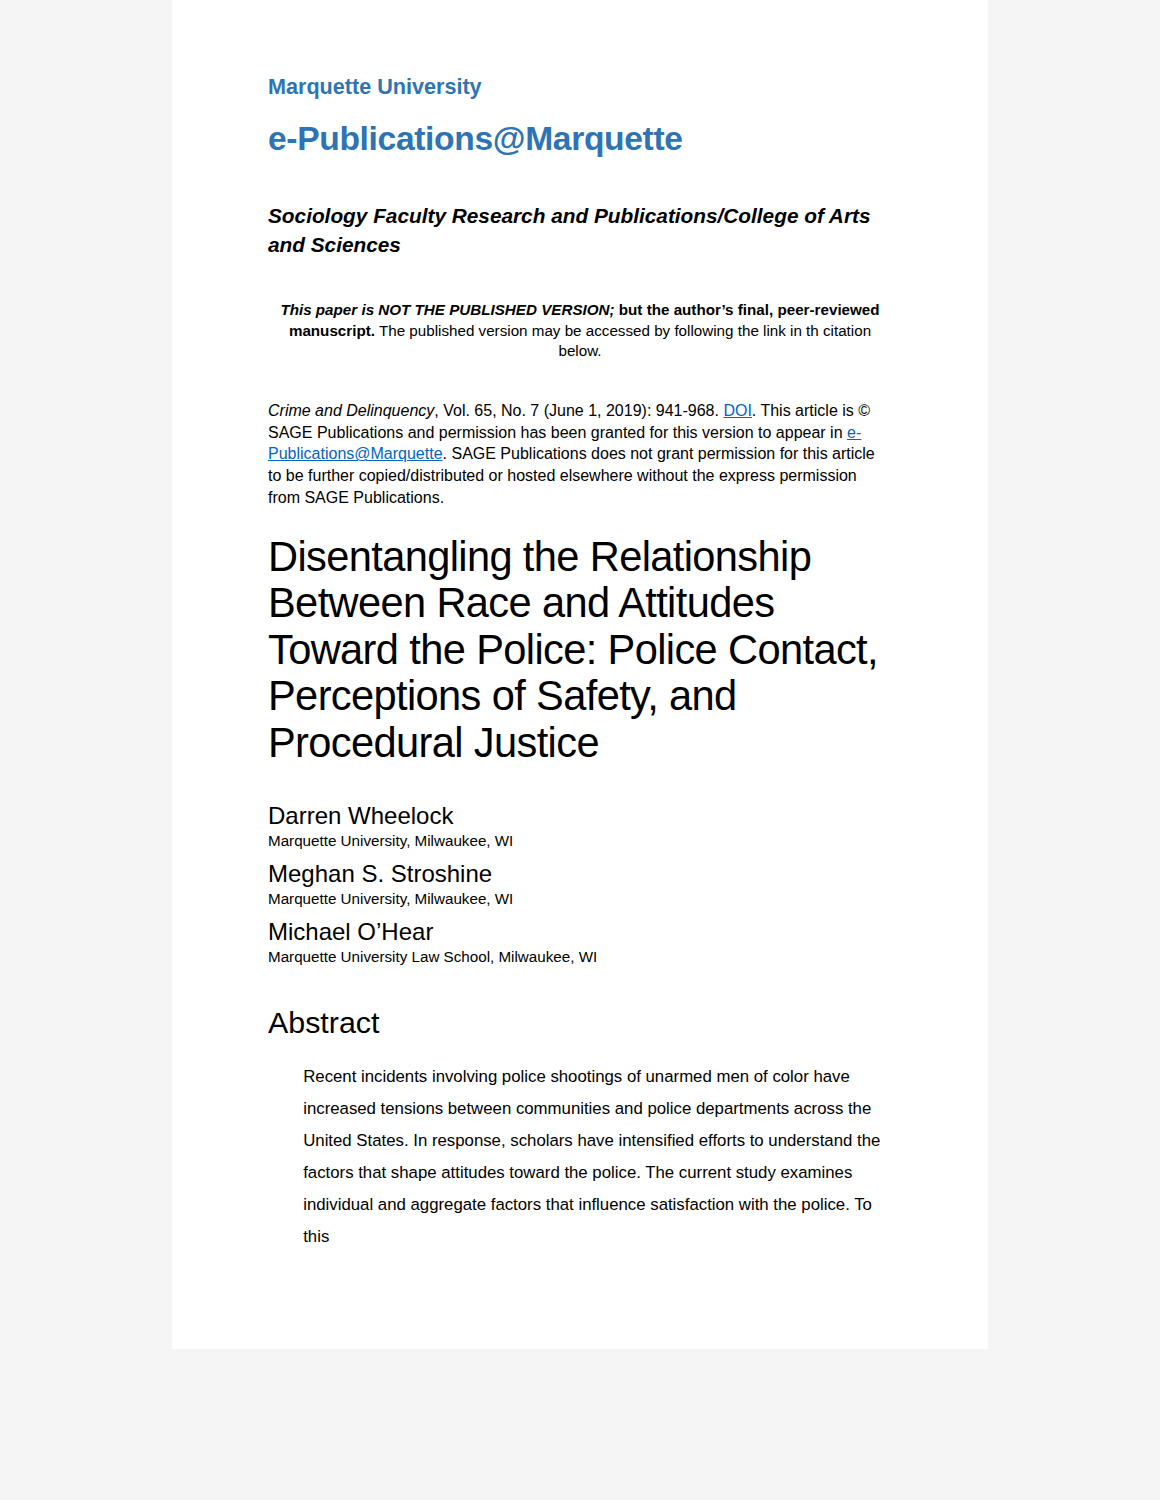Marquette University
e-Publications@Marquette
Sociology Faculty Research and Publications/College of Arts and Sciences
This paper is NOT THE PUBLISHED VERSION; but the author’s final, peer-reviewed manuscript. The published version may be accessed by following the link in th citation below.
Crime and Delinquency, Vol. 65, No. 7 (June 1, 2019): 941-968. DOI. This article is © SAGE Publications and permission has been granted for this version to appear in e-Publications@Marquette. SAGE Publications does not grant permission for this article to be further copied/distributed or hosted elsewhere without the express permission from SAGE Publications.
Disentangling the Relationship Between Race and Attitudes Toward the Police: Police Contact, Perceptions of Safety, and Procedural Justice
Darren Wheelock
Marquette University, Milwaukee, WI
Meghan S. Stroshine
Marquette University, Milwaukee, WI
Michael O’Hear
Marquette University Law School, Milwaukee, WI
Abstract
Recent incidents involving police shootings of unarmed men of color have increased tensions between communities and police departments across the United States. In response, scholars have intensified efforts to understand the factors that shape attitudes toward the police. The current study examines individual and aggregate factors that influence satisfaction with the police. To this